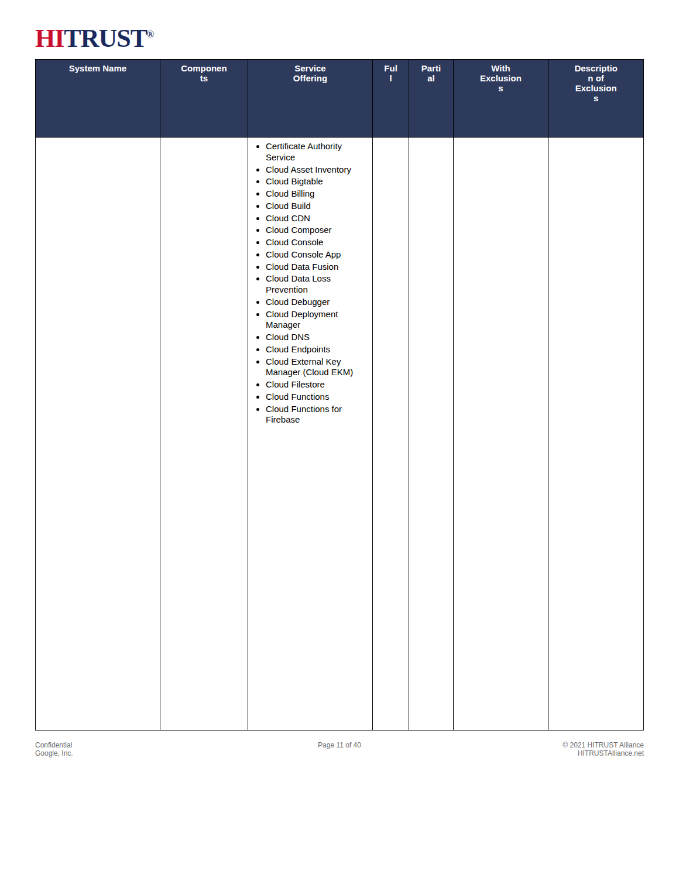HI TRUST®
| System Name | Componen ts | Service Offering | Ful l | Parti al | With Exclusion s | Descriptio n of Exclusion s |
| --- | --- | --- | --- | --- | --- | --- |
| | | Certificate Authority Service Cloud Asset Inventory Cloud Bigtable Cloud Billing Cloud Build Cloud CDN Cloud Composer Cloud Console Cloud Console App Cloud Data Fusion Cloud Data Loss Prevention Cloud Debugger Cloud Deployment Manager Cloud DNS Cloud Endpoints Cloud External Key Manager (Cloud EKM) Cloud Filestore Cloud Functions Cloud Functions for Firebase | | | | |
Confidential
Google, Inc.
Page 11 of 40
© 2021 HITRUST Alliance
HITRUSTAlliance.net